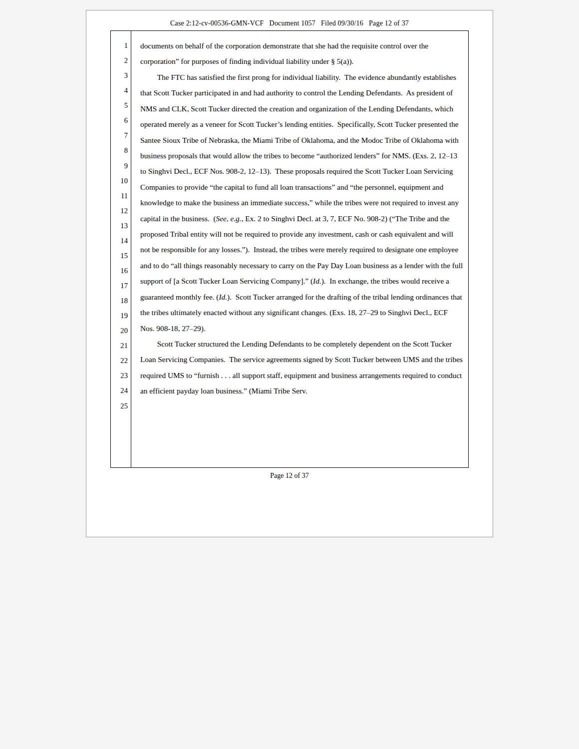Case 2:12-cv-00536-GMN-VCF Document 1057 Filed 09/30/16 Page 12 of 37
1
2
3
4
5
6
7
8
9
10
11
12
13
14
15
16
17
18
19
20
21
22
23
24
25
documents on behalf of the corporation demonstrate that she had the requisite control over the corporation” for purposes of finding individual liability under § 5(a)).
The FTC has satisfied the first prong for individual liability. The evidence abundantly establishes that Scott Tucker participated in and had authority to control the Lending Defendants. As president of NMS and CLK, Scott Tucker directed the creation and organization of the Lending Defendants, which operated merely as a veneer for Scott Tucker’s lending entities. Specifically, Scott Tucker presented the Santee Sioux Tribe of Nebraska, the Miami Tribe of Oklahoma, and the Modoc Tribe of Oklahoma with business proposals that would allow the tribes to become “authorized lenders” for NMS. (Exs. 2, 12–13 to Singhvi Decl., ECF Nos. 908-2, 12–13). These proposals required the Scott Tucker Loan Servicing Companies to provide “the capital to fund all loan transactions” and “the personnel, equipment and knowledge to make the business an immediate success,” while the tribes were not required to invest any capital in the business. (See, e.g., Ex. 2 to Singhvi Decl. at 3, 7, ECF No. 908-2) (“The Tribe and the proposed Tribal entity will not be required to provide any investment, cash or cash equivalent and will not be responsible for any losses.”). Instead, the tribes were merely required to designate one employee and to do “all things reasonably necessary to carry on the Pay Day Loan business as a lender with the full support of [a Scott Tucker Loan Servicing Company].” (Id.). In exchange, the tribes would receive a guaranteed monthly fee. (Id.). Scott Tucker arranged for the drafting of the tribal lending ordinances that the tribes ultimately enacted without any significant changes. (Exs. 18, 27–29 to Singhvi Decl., ECF Nos. 908-18, 27–29).
Scott Tucker structured the Lending Defendants to be completely dependent on the Scott Tucker Loan Servicing Companies. The service agreements signed by Scott Tucker between UMS and the tribes required UMS to “furnish . . . all support staff, equipment and business arrangements required to conduct an efficient payday loan business.” (Miami Tribe Serv.
Page 12 of 37